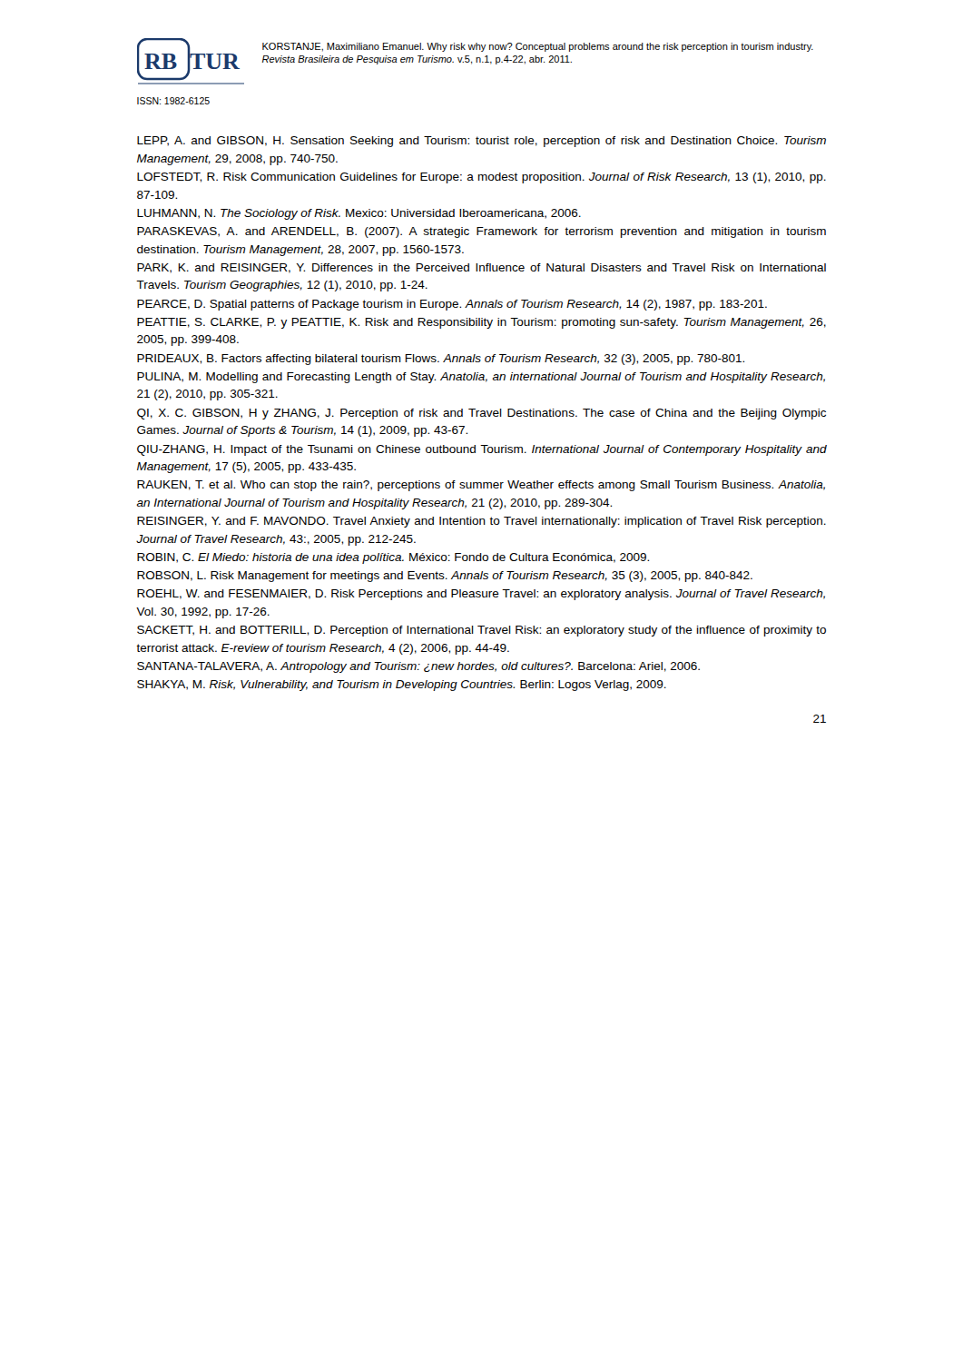RB TUR
KORSTANJE, Maximiliano Emanuel. Why risk why now? Conceptual problems around the risk perception in tourism industry. Revista Brasileira de Pesquisa em Turismo. v.5, n.1, p.4-22, abr. 2011.
ISSN: 1982-6125
LEPP, A. and GIBSON, H. Sensation Seeking and Tourism: tourist role, perception of risk and Destination Choice. Tourism Management, 29, 2008, pp. 740-750.
LOFSTEDT, R. Risk Communication Guidelines for Europe: a modest proposition. Journal of Risk Research, 13 (1), 2010, pp. 87-109.
LUHMANN, N. The Sociology of Risk. Mexico: Universidad Iberoamericana, 2006.
PARASKEVAS, A. and ARENDELL, B. (2007). A strategic Framework for terrorism prevention and mitigation in tourism destination. Tourism Management, 28, 2007, pp. 1560-1573.
PARK, K. and REISINGER, Y. Differences in the Perceived Influence of Natural Disasters and Travel Risk on International Travels. Tourism Geographies, 12 (1), 2010, pp. 1-24.
PEARCE, D. Spatial patterns of Package tourism in Europe. Annals of Tourism Research, 14 (2), 1987, pp. 183-201.
PEATTIE, S. CLARKE, P. y PEATTIE, K. Risk and Responsibility in Tourism: promoting sun-safety. Tourism Management, 26, 2005, pp. 399-408.
PRIDEAUX, B. Factors affecting bilateral tourism Flows. Annals of Tourism Research, 32 (3), 2005, pp. 780-801.
PULINA, M. Modelling and Forecasting Length of Stay. Anatolia, an international Journal of Tourism and Hospitality Research, 21 (2), 2010, pp. 305-321.
QI, X. C. GIBSON, H y ZHANG, J. Perception of risk and Travel Destinations. The case of China and the Beijing Olympic Games. Journal of Sports & Tourism, 14 (1), 2009, pp. 43-67.
QIU-ZHANG, H. Impact of the Tsunami on Chinese outbound Tourism. International Journal of Contemporary Hospitality and Management, 17 (5), 2005, pp. 433-435.
RAUKEN, T. et al. Who can stop the rain?, perceptions of summer Weather effects among Small Tourism Business. Anatolia, an International Journal of Tourism and Hospitality Research, 21 (2), 2010, pp. 289-304.
REISINGER, Y. and F. MAVONDO. Travel Anxiety and Intention to Travel internationally: implication of Travel Risk perception. Journal of Travel Research, 43:, 2005, pp. 212-245.
ROBIN, C. El Miedo: historia de una idea política. México: Fondo de Cultura Económica, 2009.
ROBSON, L. Risk Management for meetings and Events. Annals of Tourism Research, 35 (3), 2005, pp. 840-842.
ROEHL, W. and FESENMAIER, D. Risk Perceptions and Pleasure Travel: an exploratory analysis. Journal of Travel Research, Vol. 30, 1992, pp. 17-26.
SACKETT, H. and BOTTERILL, D. Perception of International Travel Risk: an exploratory study of the influence of proximity to terrorist attack. E-review of tourism Research, 4 (2), 2006, pp. 44-49.
SANTANA-TALAVERA, A. Antropology and Tourism: ¿new hordes, old cultures?. Barcelona: Ariel, 2006.
SHAKYA, M. Risk, Vulnerability, and Tourism in Developing Countries. Berlin: Logos Verlag, 2009.
21